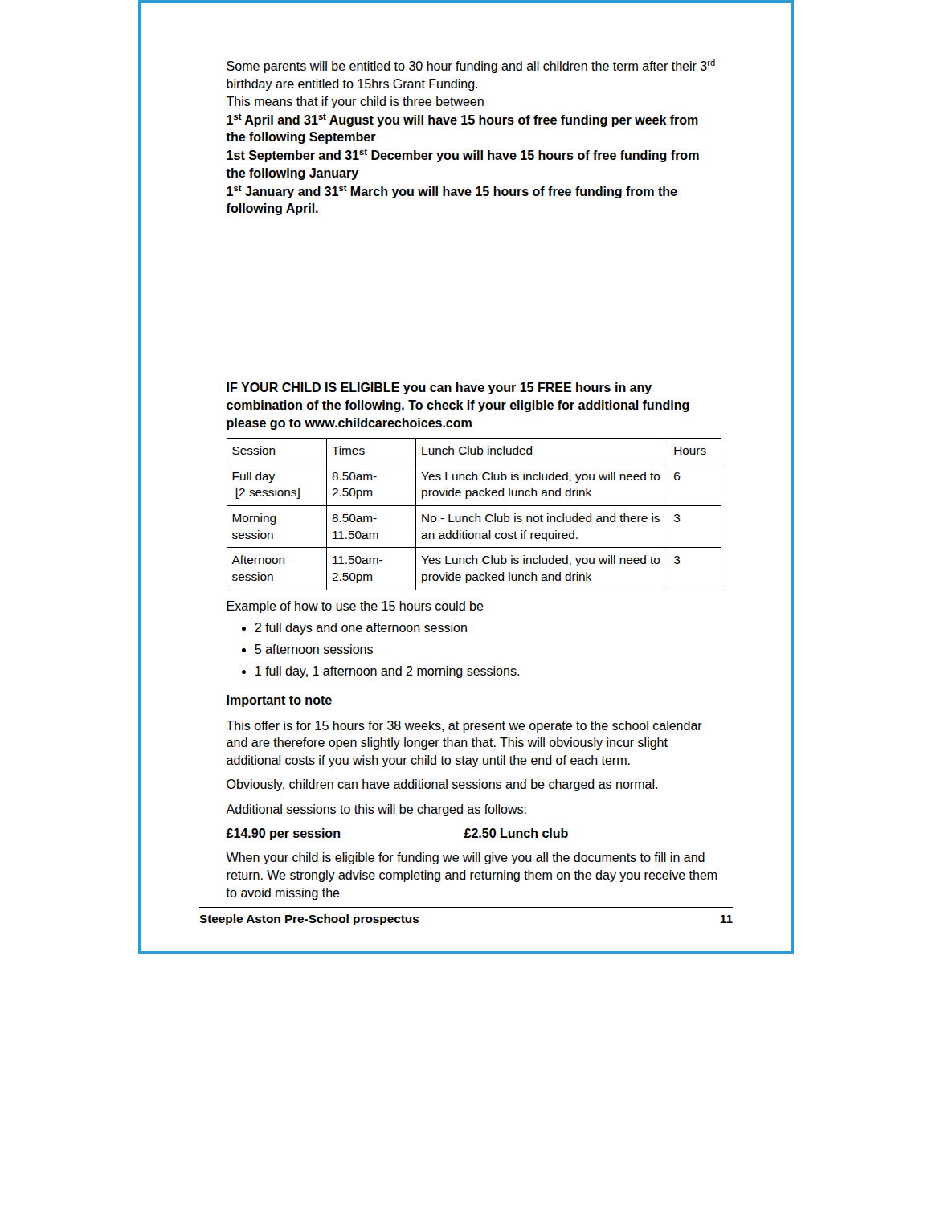Some parents will be entitled to 30 hour funding and all children the term after their 3rd birthday are entitled to 15hrs Grant Funding.
This means that if your child is three between
1st April and 31st August you will have 15 hours of free funding per week from the following September
1st September and 31st December you will have 15 hours of free funding from the following January
1st January and 31st March you will have 15 hours of free funding from the following April.
IF YOUR CHILD IS ELIGIBLE you can have your 15 FREE hours in any combination of the following. To check if your eligible for additional funding please go to www.childcarechoices.com
| Session | Times | Lunch Club included | Hours |
| --- | --- | --- | --- |
| Full day [2 sessions] | 8.50am-2.50pm | Yes Lunch Club is included, you will need to provide packed lunch and drink | 6 |
| Morning session | 8.50am-11.50am | No - Lunch Club is not included and there is an additional cost if required. | 3 |
| Afternoon session | 11.50am-2.50pm | Yes Lunch Club is included, you will need to provide packed lunch and drink | 3 |
Example of how to use the 15 hours could be
2 full days and one afternoon session
5 afternoon sessions
1 full day, 1 afternoon and 2 morning sessions.
Important to note
This offer is for 15 hours for 38 weeks, at present we operate to the school calendar and are therefore open slightly longer than that. This will obviously incur slight additional costs if you wish your child to stay until the end of each term.
Obviously, children can have additional sessions and be charged as normal.
Additional sessions to this will be charged as follows:
£14.90 per session £2.50 Lunch club
When your child is eligible for funding we will give you all the documents to fill in and return. We strongly advise completing and returning them on the day you receive them to avoid missing the
Steeple Aston Pre-School prospectus 11